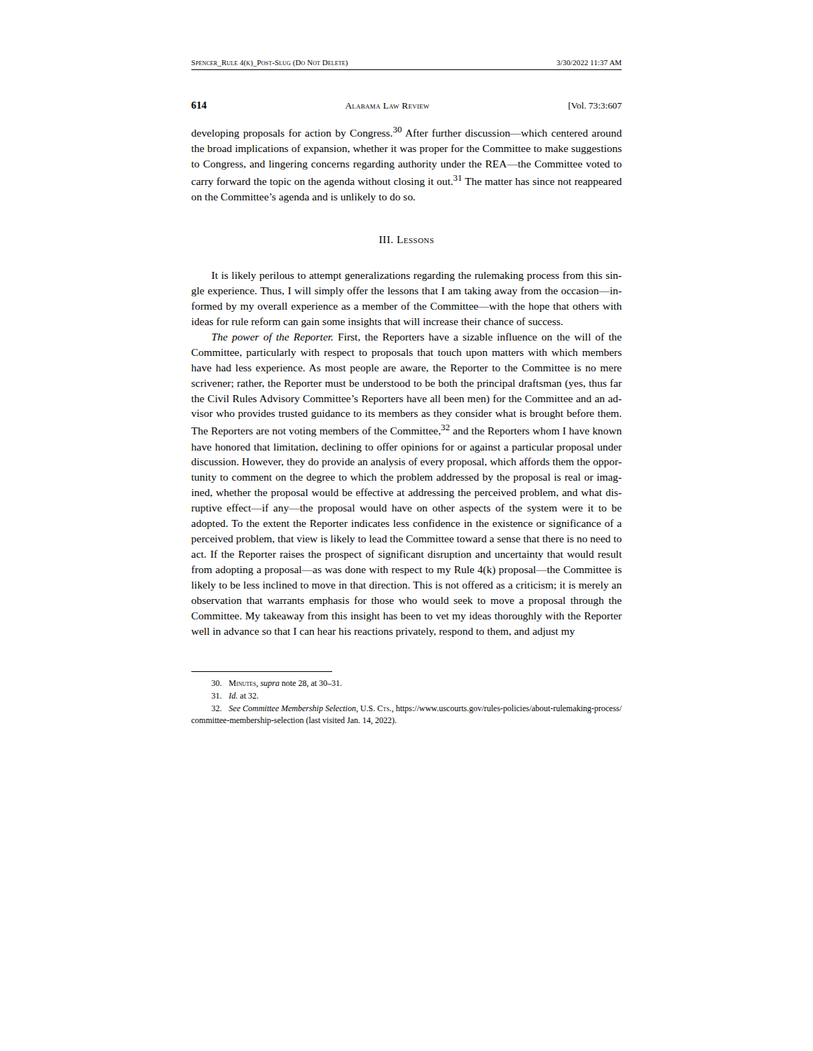Spencer_Rule 4(k)_Post-Slug (Do Not Delete) 3/30/2022 11:37 AM
614 Alabama Law Review [Vol. 73:3:607
developing proposals for action by Congress.30 After further discussion—which centered around the broad implications of expansion, whether it was proper for the Committee to make suggestions to Congress, and lingering concerns regarding authority under the REA—the Committee voted to carry forward the topic on the agenda without closing it out.31 The matter has since not reappeared on the Committee’s agenda and is unlikely to do so.
III. Lessons
It is likely perilous to attempt generalizations regarding the rulemaking process from this single experience. Thus, I will simply offer the lessons that I am taking away from the occasion—informed by my overall experience as a member of the Committee—with the hope that others with ideas for rule reform can gain some insights that will increase their chance of success.
The power of the Reporter. First, the Reporters have a sizable influence on the will of the Committee, particularly with respect to proposals that touch upon matters with which members have had less experience. As most people are aware, the Reporter to the Committee is no mere scrivener; rather, the Reporter must be understood to be both the principal draftsman (yes, thus far the Civil Rules Advisory Committee’s Reporters have all been men) for the Committee and an advisor who provides trusted guidance to its members as they consider what is brought before them. The Reporters are not voting members of the Committee,32 and the Reporters whom I have known have honored that limitation, declining to offer opinions for or against a particular proposal under discussion. However, they do provide an analysis of every proposal, which affords them the opportunity to comment on the degree to which the problem addressed by the proposal is real or imagined, whether the proposal would be effective at addressing the perceived problem, and what disruptive effect—if any—the proposal would have on other aspects of the system were it to be adopted. To the extent the Reporter indicates less confidence in the existence or significance of a perceived problem, that view is likely to lead the Committee toward a sense that there is no need to act. If the Reporter raises the prospect of significant disruption and uncertainty that would result from adopting a proposal—as was done with respect to my Rule 4(k) proposal—the Committee is likely to be less inclined to move in that direction. This is not offered as a criticism; it is merely an observation that warrants emphasis for those who would seek to move a proposal through the Committee. My takeaway from this insight has been to vet my ideas thoroughly with the Reporter well in advance so that I can hear his reactions privately, respond to them, and adjust my
30. Minutes, supra note 28, at 30–31.
31. Id. at 32.
32. See Committee Membership Selection, U.S. Cts., https://www.uscourts.gov/rules-policies/about-rulemaking-process/committee-membership-selection (last visited Jan. 14, 2022).